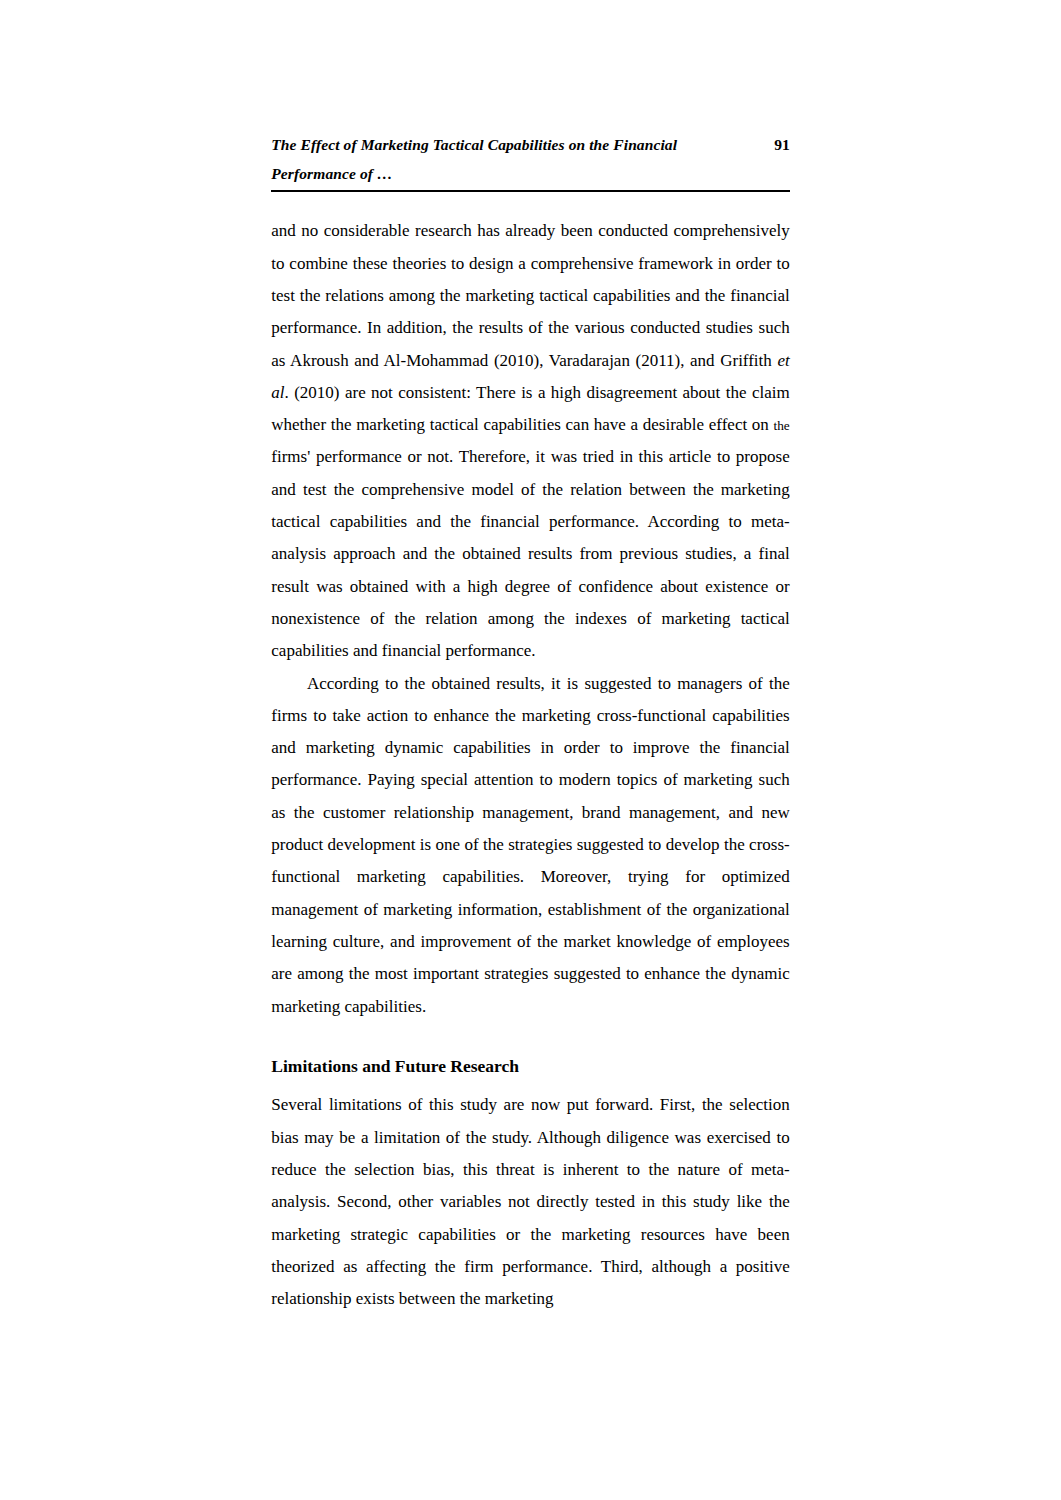The Effect of Marketing Tactical Capabilities on the Financial Performance of … 91
and no considerable research has already been conducted comprehensively to combine these theories to design a comprehensive framework in order to test the relations among the marketing tactical capabilities and the financial performance. In addition, the results of the various conducted studies such as Akroush and Al-Mohammad (2010), Varadarajan (2011), and Griffith et al. (2010) are not consistent: There is a high disagreement about the claim whether the marketing tactical capabilities can have a desirable effect on the firms' performance or not. Therefore, it was tried in this article to propose and test the comprehensive model of the relation between the marketing tactical capabilities and the financial performance. According to meta-analysis approach and the obtained results from previous studies, a final result was obtained with a high degree of confidence about existence or nonexistence of the relation among the indexes of marketing tactical capabilities and financial performance.
According to the obtained results, it is suggested to managers of the firms to take action to enhance the marketing cross-functional capabilities and marketing dynamic capabilities in order to improve the financial performance. Paying special attention to modern topics of marketing such as the customer relationship management, brand management, and new product development is one of the strategies suggested to develop the cross-functional marketing capabilities. Moreover, trying for optimized management of marketing information, establishment of the organizational learning culture, and improvement of the market knowledge of employees are among the most important strategies suggested to enhance the dynamic marketing capabilities.
Limitations and Future Research
Several limitations of this study are now put forward. First, the selection bias may be a limitation of the study. Although diligence was exercised to reduce the selection bias, this threat is inherent to the nature of meta-analysis. Second, other variables not directly tested in this study like the marketing strategic capabilities or the marketing resources have been theorized as affecting the firm performance. Third, although a positive relationship exists between the marketing